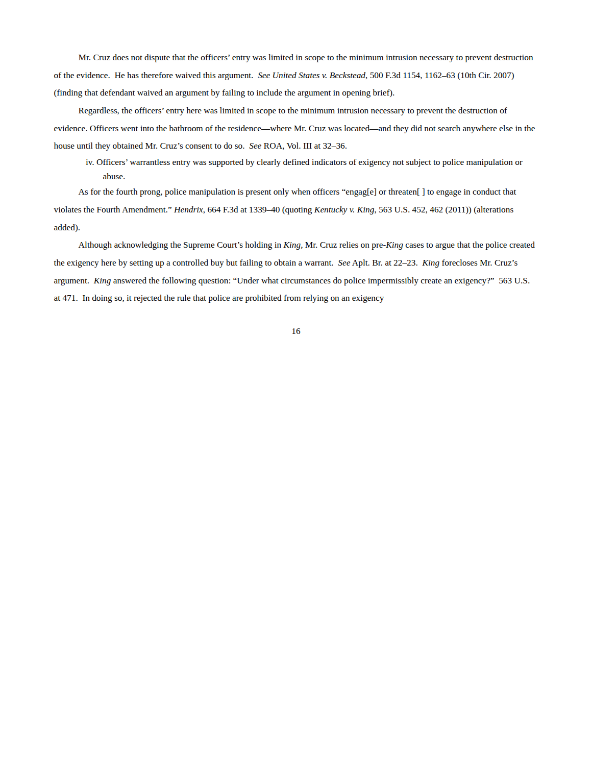Mr. Cruz does not dispute that the officers’ entry was limited in scope to the minimum intrusion necessary to prevent destruction of the evidence. He has therefore waived this argument. See United States v. Beckstead, 500 F.3d 1154, 1162–63 (10th Cir. 2007) (finding that defendant waived an argument by failing to include the argument in opening brief).
Regardless, the officers’ entry here was limited in scope to the minimum intrusion necessary to prevent the destruction of evidence. Officers went into the bathroom of the residence—where Mr. Cruz was located—and they did not search anywhere else in the house until they obtained Mr. Cruz’s consent to do so. See ROA, Vol. III at 32–36.
iv. Officers’ warrantless entry was supported by clearly defined indicators of exigency not subject to police manipulation or abuse.
As for the fourth prong, police manipulation is present only when officers “engag[e] or threaten[ ] to engage in conduct that violates the Fourth Amendment.” Hendrix, 664 F.3d at 1339–40 (quoting Kentucky v. King, 563 U.S. 452, 462 (2011)) (alterations added).
Although acknowledging the Supreme Court’s holding in King, Mr. Cruz relies on pre-King cases to argue that the police created the exigency here by setting up a controlled buy but failing to obtain a warrant. See Aplt. Br. at 22–23. King forecloses Mr. Cruz’s argument. King answered the following question: “Under what circumstances do police impermissibly create an exigency?” 563 U.S. at 471. In doing so, it rejected the rule that police are prohibited from relying on an exigency
16